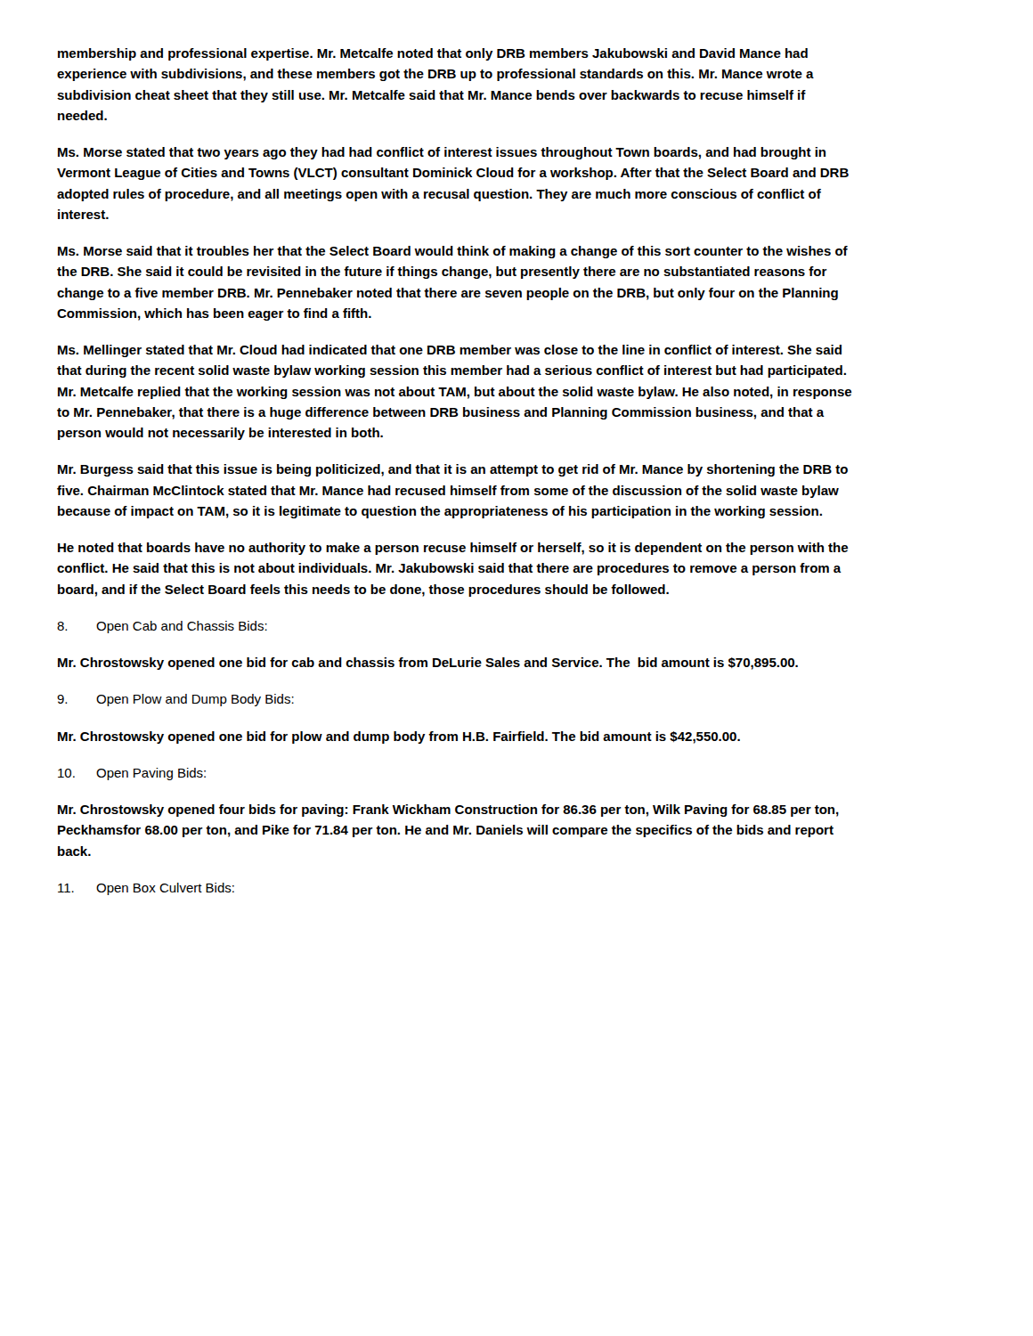membership and professional expertise. Mr. Metcalfe noted that only DRB members Jakubowski and David Mance had experience with subdivisions, and these members got the DRB up to professional standards on this. Mr. Mance wrote a subdivision cheat sheet that they still use. Mr. Metcalfe said that Mr. Mance bends over backwards to recuse himself if needed.
Ms. Morse stated that two years ago they had had conflict of interest issues throughout Town boards, and had brought in Vermont League of Cities and Towns (VLCT) consultant Dominick Cloud for a workshop. After that the Select Board and DRB adopted rules of procedure, and all meetings open with a recusal question. They are much more conscious of conflict of interest.
Ms. Morse said that it troubles her that the Select Board would think of making a change of this sort counter to the wishes of the DRB. She said it could be revisited in the future if things change, but presently there are no substantiated reasons for change to a five member DRB. Mr. Pennebaker noted that there are seven people on the DRB, but only four on the Planning Commission, which has been eager to find a fifth.
Ms. Mellinger stated that Mr. Cloud had indicated that one DRB member was close to the line in conflict of interest. She said that during the recent solid waste bylaw working session this member had a serious conflict of interest but had participated. Mr. Metcalfe replied that the working session was not about TAM, but about the solid waste bylaw. He also noted, in response to Mr. Pennebaker, that there is a huge difference between DRB business and Planning Commission business, and that a person would not necessarily be interested in both.
Mr. Burgess said that this issue is being politicized, and that it is an attempt to get rid of Mr. Mance by shortening the DRB to five. Chairman McClintock stated that Mr. Mance had recused himself from some of the discussion of the solid waste bylaw because of impact on TAM, so it is legitimate to question the appropriateness of his participation in the working session.
He noted that boards have no authority to make a person recuse himself or herself, so it is dependent on the person with the conflict. He said that this is not about individuals. Mr. Jakubowski said that there are procedures to remove a person from a board, and if the Select Board feels this needs to be done, those procedures should be followed.
8. Open Cab and Chassis Bids:
Mr. Chrostowsky opened one bid for cab and chassis from DeLurie Sales and Service. The bid amount is $70,895.00.
9. Open Plow and Dump Body Bids:
Mr. Chrostowsky opened one bid for plow and dump body from H.B. Fairfield. The bid amount is $42,550.00.
10. Open Paving Bids:
Mr. Chrostowsky opened four bids for paving: Frank Wickham Construction for 86.36 per ton, Wilk Paving for 68.85 per ton, Peckhamsfor 68.00 per ton, and Pike for 71.84 per ton. He and Mr. Daniels will compare the specifics of the bids and report back.
11. Open Box Culvert Bids: